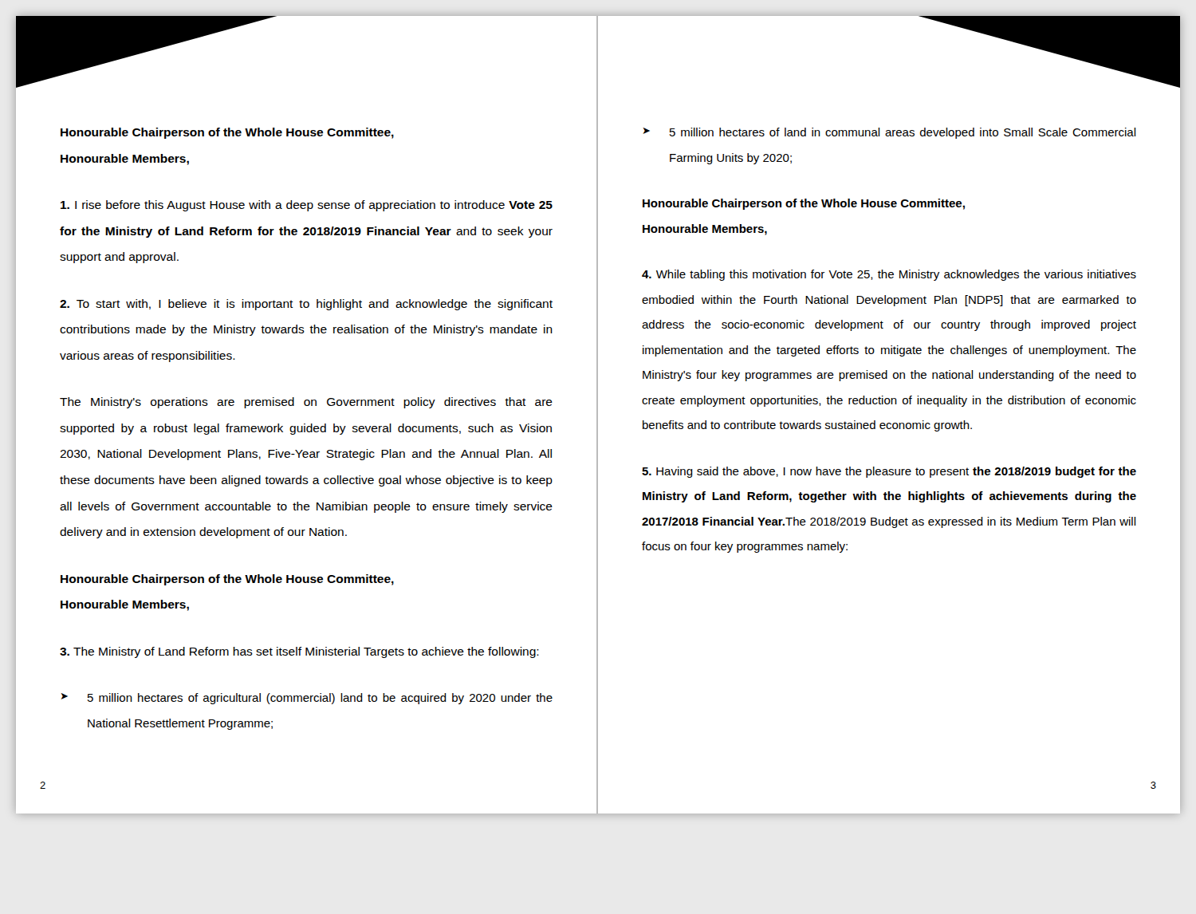Honourable Chairperson of the Whole House Committee,
Honourable Members,
1. I rise before this August House with a deep sense of appreciation to introduce Vote 25 for the Ministry of Land Reform for the 2018/2019 Financial Year and to seek your support and approval.
2. To start with, I believe it is important to highlight and acknowledge the significant contributions made by the Ministry towards the realisation of the Ministry's mandate in various areas of responsibilities.
The Ministry's operations are premised on Government policy directives that are supported by a robust legal framework guided by several documents, such as Vision 2030, National Development Plans, Five-Year Strategic Plan and the Annual Plan. All these documents have been aligned towards a collective goal whose objective is to keep all levels of Government accountable to the Namibian people to ensure timely service delivery and in extension development of our Nation.
Honourable Chairperson of the Whole House Committee,
Honourable Members,
3. The Ministry of Land Reform has set itself Ministerial Targets to achieve the following:
5 million hectares of agricultural (commercial) land to be acquired by 2020 under the National Resettlement Programme;
2
5 million hectares of land in communal areas developed into Small Scale Commercial Farming Units by 2020;
Honourable Chairperson of the Whole House Committee,
Honourable Members,
4. While tabling this motivation for Vote 25, the Ministry acknowledges the various initiatives embodied within the Fourth National Development Plan [NDP5] that are earmarked to address the socio-economic development of our country through improved project implementation and the targeted efforts to mitigate the challenges of unemployment. The Ministry's four key programmes are premised on the national understanding of the need to create employment opportunities, the reduction of inequality in the distribution of economic benefits and to contribute towards sustained economic growth.
5. Having said the above, I now have the pleasure to present the 2018/2019 budget for the Ministry of Land Reform, together with the highlights of achievements during the 2017/2018 Financial Year. The 2018/2019 Budget as expressed in its Medium Term Plan will focus on four key programmes namely:
3